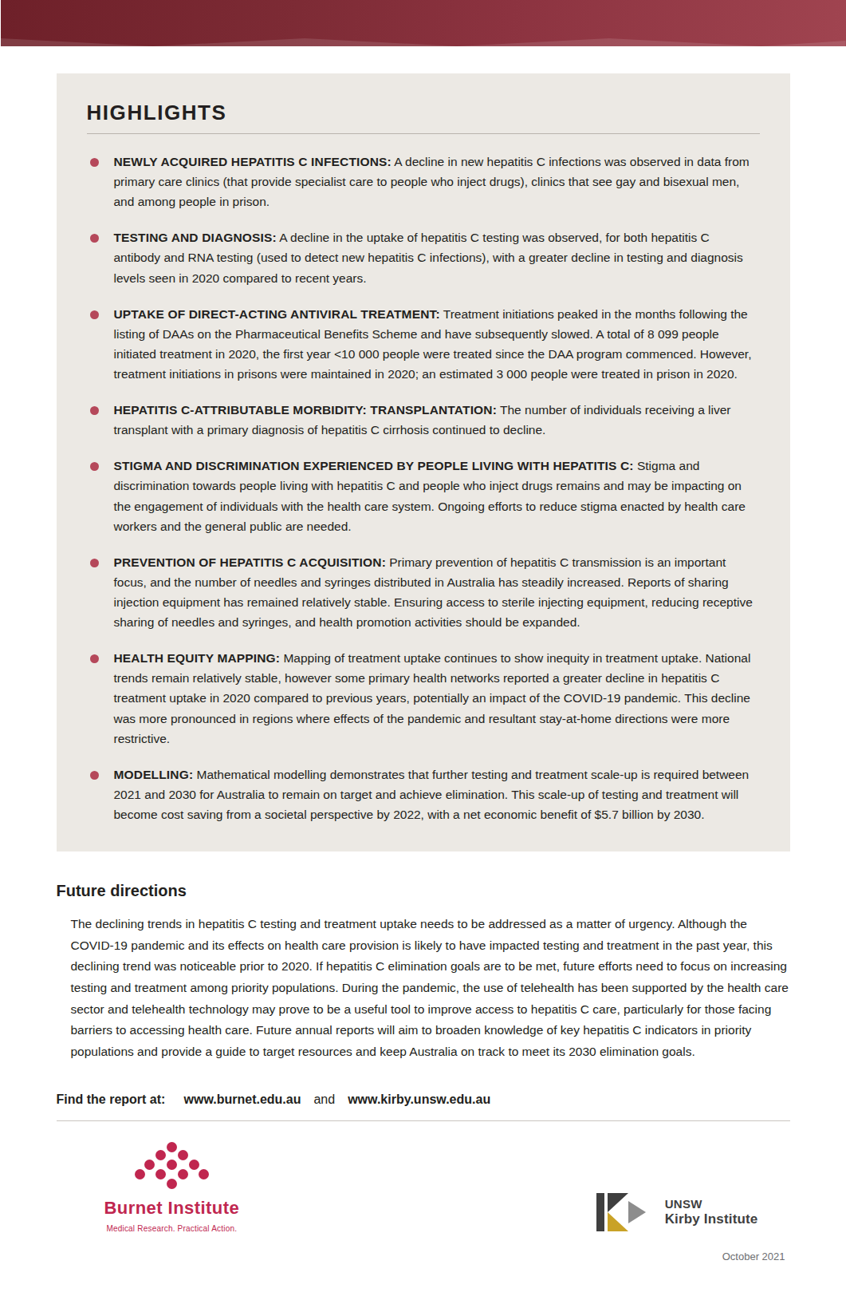Highlights
Newly acquired hepatitis C infections: A decline in new hepatitis C infections was observed in data from primary care clinics (that provide specialist care to people who inject drugs), clinics that see gay and bisexual men, and among people in prison.
Testing and diagnosis: A decline in the uptake of hepatitis C testing was observed, for both hepatitis C antibody and RNA testing (used to detect new hepatitis C infections), with a greater decline in testing and diagnosis levels seen in 2020 compared to recent years.
Uptake of direct-acting antiviral treatment: Treatment initiations peaked in the months following the listing of DAAs on the Pharmaceutical Benefits Scheme and have subsequently slowed. A total of 8 099 people initiated treatment in 2020, the first year <10 000 people were treated since the DAA program commenced. However, treatment initiations in prisons were maintained in 2020; an estimated 3 000 people were treated in prison in 2020.
Hepatitis C-attributable morbidity: transplantation: The number of individuals receiving a liver transplant with a primary diagnosis of hepatitis C cirrhosis continued to decline.
Stigma and discrimination experienced by people living with hepatitis C: Stigma and discrimination towards people living with hepatitis C and people who inject drugs remains and may be impacting on the engagement of individuals with the health care system. Ongoing efforts to reduce stigma enacted by health care workers and the general public are needed.
Prevention of hepatitis C acquisition: Primary prevention of hepatitis C transmission is an important focus, and the number of needles and syringes distributed in Australia has steadily increased. Reports of sharing injection equipment has remained relatively stable. Ensuring access to sterile injecting equipment, reducing receptive sharing of needles and syringes, and health promotion activities should be expanded.
Health equity mapping: Mapping of treatment uptake continues to show inequity in treatment uptake. National trends remain relatively stable, however some primary health networks reported a greater decline in hepatitis C treatment uptake in 2020 compared to previous years, potentially an impact of the COVID-19 pandemic. This decline was more pronounced in regions where effects of the pandemic and resultant stay-at-home directions were more restrictive.
Modelling: Mathematical modelling demonstrates that further testing and treatment scale-up is required between 2021 and 2030 for Australia to remain on target and achieve elimination. This scale-up of testing and treatment will become cost saving from a societal perspective by 2022, with a net economic benefit of $5.7 billion by 2030.
Future directions
The declining trends in hepatitis C testing and treatment uptake needs to be addressed as a matter of urgency. Although the COVID-19 pandemic and its effects on health care provision is likely to have impacted testing and treatment in the past year, this declining trend was noticeable prior to 2020. If hepatitis C elimination goals are to be met, future efforts need to focus on increasing testing and treatment among priority populations. During the pandemic, the use of telehealth has been supported by the health care sector and telehealth technology may prove to be a useful tool to improve access to hepatitis C care, particularly for those facing barriers to accessing health care. Future annual reports will aim to broaden knowledge of key hepatitis C indicators in priority populations and provide a guide to target resources and keep Australia on track to meet its 2030 elimination goals.
Find the report at: www.burnet.edu.au and www.kirby.unsw.edu.au
Burnet Institute
Medical Research. Practical Action.
UNSW
Kirby Institute
October 2021